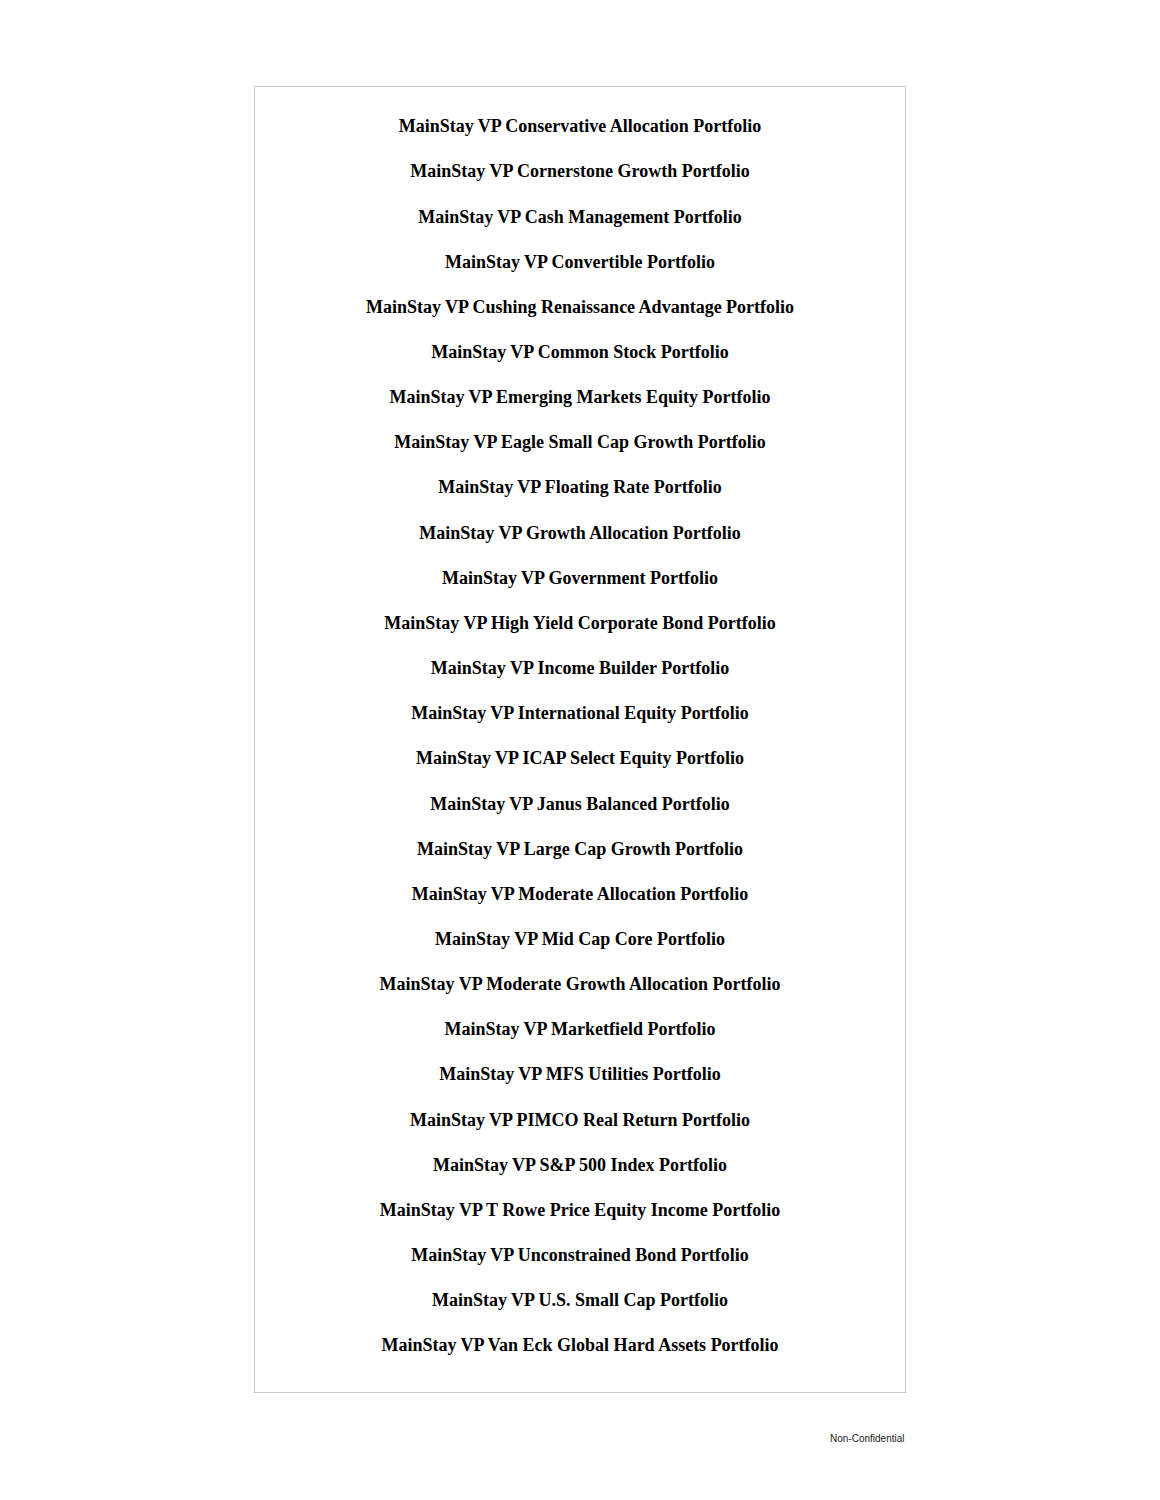MainStay VP Conservative Allocation Portfolio
MainStay VP Cornerstone Growth Portfolio
MainStay VP Cash Management Portfolio
MainStay VP Convertible Portfolio
MainStay VP Cushing Renaissance Advantage Portfolio
MainStay VP Common Stock Portfolio
MainStay VP Emerging Markets Equity Portfolio
MainStay VP Eagle Small Cap Growth Portfolio
MainStay VP Floating Rate Portfolio
MainStay VP Growth Allocation Portfolio
MainStay VP Government Portfolio
MainStay VP High Yield Corporate Bond Portfolio
MainStay VP Income Builder Portfolio
MainStay VP International Equity Portfolio
MainStay VP ICAP Select Equity Portfolio
MainStay VP Janus Balanced Portfolio
MainStay VP Large Cap Growth Portfolio
MainStay VP Moderate Allocation Portfolio
MainStay VP Mid Cap Core Portfolio
MainStay VP Moderate Growth Allocation Portfolio
MainStay VP Marketfield Portfolio
MainStay VP MFS Utilities Portfolio
MainStay VP PIMCO Real Return Portfolio
MainStay VP S&P 500 Index Portfolio
MainStay VP T Rowe Price Equity Income Portfolio
MainStay VP Unconstrained Bond Portfolio
MainStay VP U.S. Small Cap Portfolio
MainStay VP Van Eck Global Hard Assets Portfolio
Non-Confidential